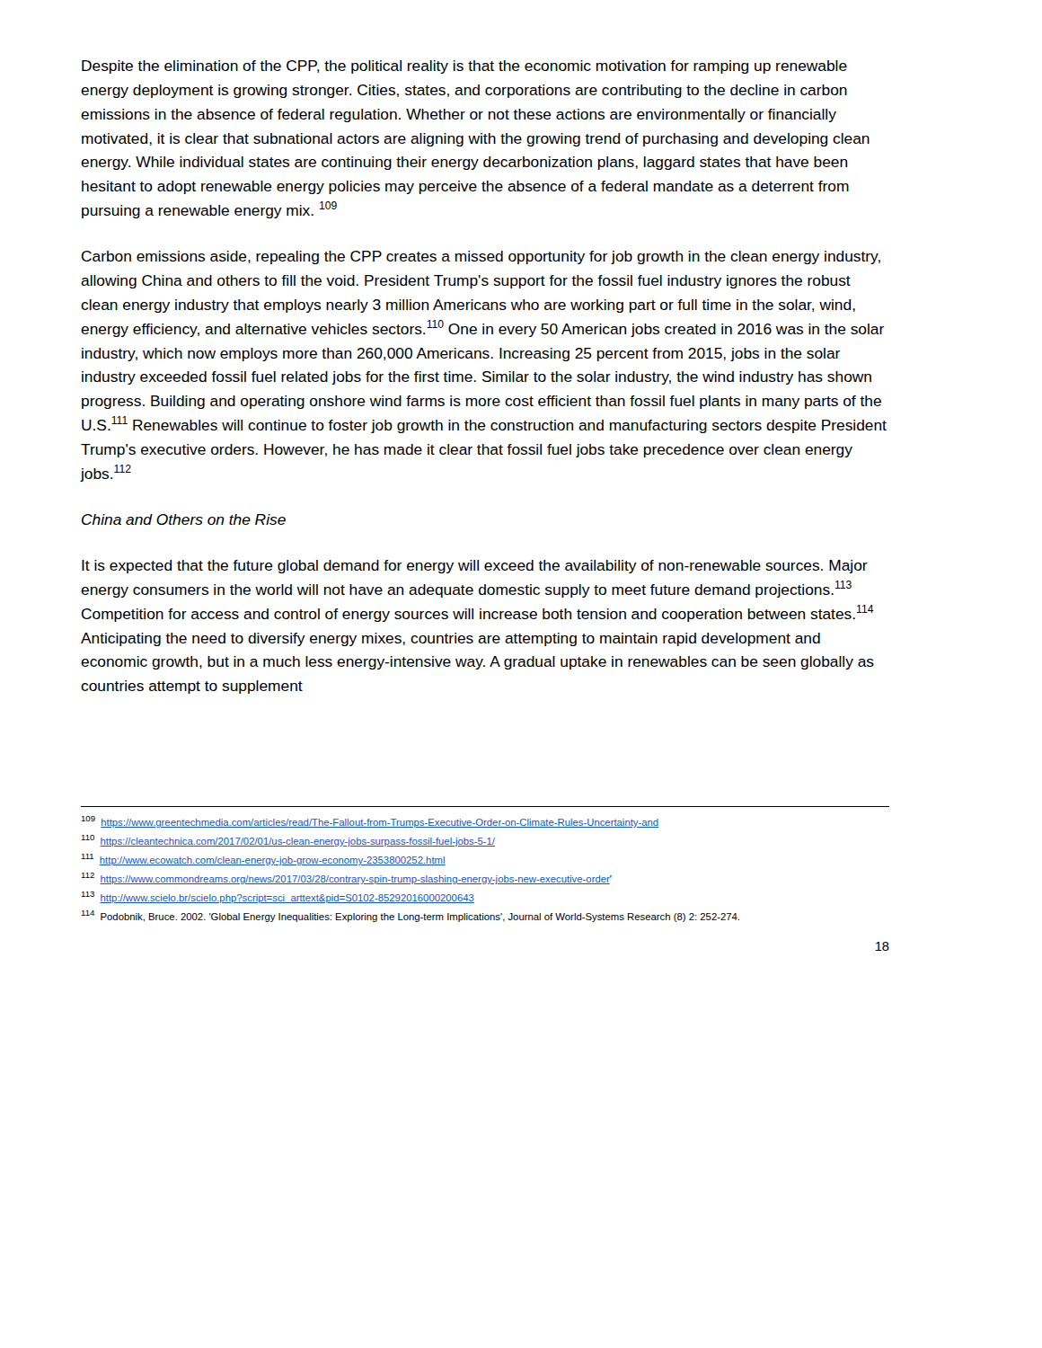Despite the elimination of the CPP, the political reality is that the economic motivation for ramping up renewable energy deployment is growing stronger. Cities, states, and corporations are contributing to the decline in carbon emissions in the absence of federal regulation. Whether or not these actions are environmentally or financially motivated, it is clear that subnational actors are aligning with the growing trend of purchasing and developing clean energy. While individual states are continuing their energy decarbonization plans, laggard states that have been hesitant to adopt renewable energy policies may perceive the absence of a federal mandate as a deterrent from pursuing a renewable energy mix. 109
Carbon emissions aside, repealing the CPP creates a missed opportunity for job growth in the clean energy industry, allowing China and others to fill the void. President Trump's support for the fossil fuel industry ignores the robust clean energy industry that employs nearly 3 million Americans who are working part or full time in the solar, wind, energy efficiency, and alternative vehicles sectors.110 One in every 50 American jobs created in 2016 was in the solar industry, which now employs more than 260,000 Americans. Increasing 25 percent from 2015, jobs in the solar industry exceeded fossil fuel related jobs for the first time. Similar to the solar industry, the wind industry has shown progress. Building and operating onshore wind farms is more cost efficient than fossil fuel plants in many parts of the U.S.111 Renewables will continue to foster job growth in the construction and manufacturing sectors despite President Trump's executive orders. However, he has made it clear that fossil fuel jobs take precedence over clean energy jobs.112
China and Others on the Rise
It is expected that the future global demand for energy will exceed the availability of non-renewable sources. Major energy consumers in the world will not have an adequate domestic supply to meet future demand projections.113 Competition for access and control of energy sources will increase both tension and cooperation between states.114 Anticipating the need to diversify energy mixes, countries are attempting to maintain rapid development and economic growth, but in a much less energy-intensive way. A gradual uptake in renewables can be seen globally as countries attempt to supplement
109 https://www.greentechmedia.com/articles/read/The-Fallout-from-Trumps-Executive-Order-on-Climate-Rules-Uncertainty-and
110 https://cleantechnica.com/2017/02/01/us-clean-energy-jobs-surpass-fossil-fuel-jobs-5-1/
111 http://www.ecowatch.com/clean-energy-job-grow-economy-2353800252.html
112 https://www.commondreams.org/news/2017/03/28/contrary-spin-trump-slashing-energy-jobs-new-executive-order'
113 http://www.scielo.br/scielo.php?script=sci_arttext&pid=S0102-85292016000200643
114 Podobnik, Bruce. 2002. 'Global Energy Inequalities: Exploring the Long-term Implications', Journal of World-Systems Research (8) 2: 252-274.
18